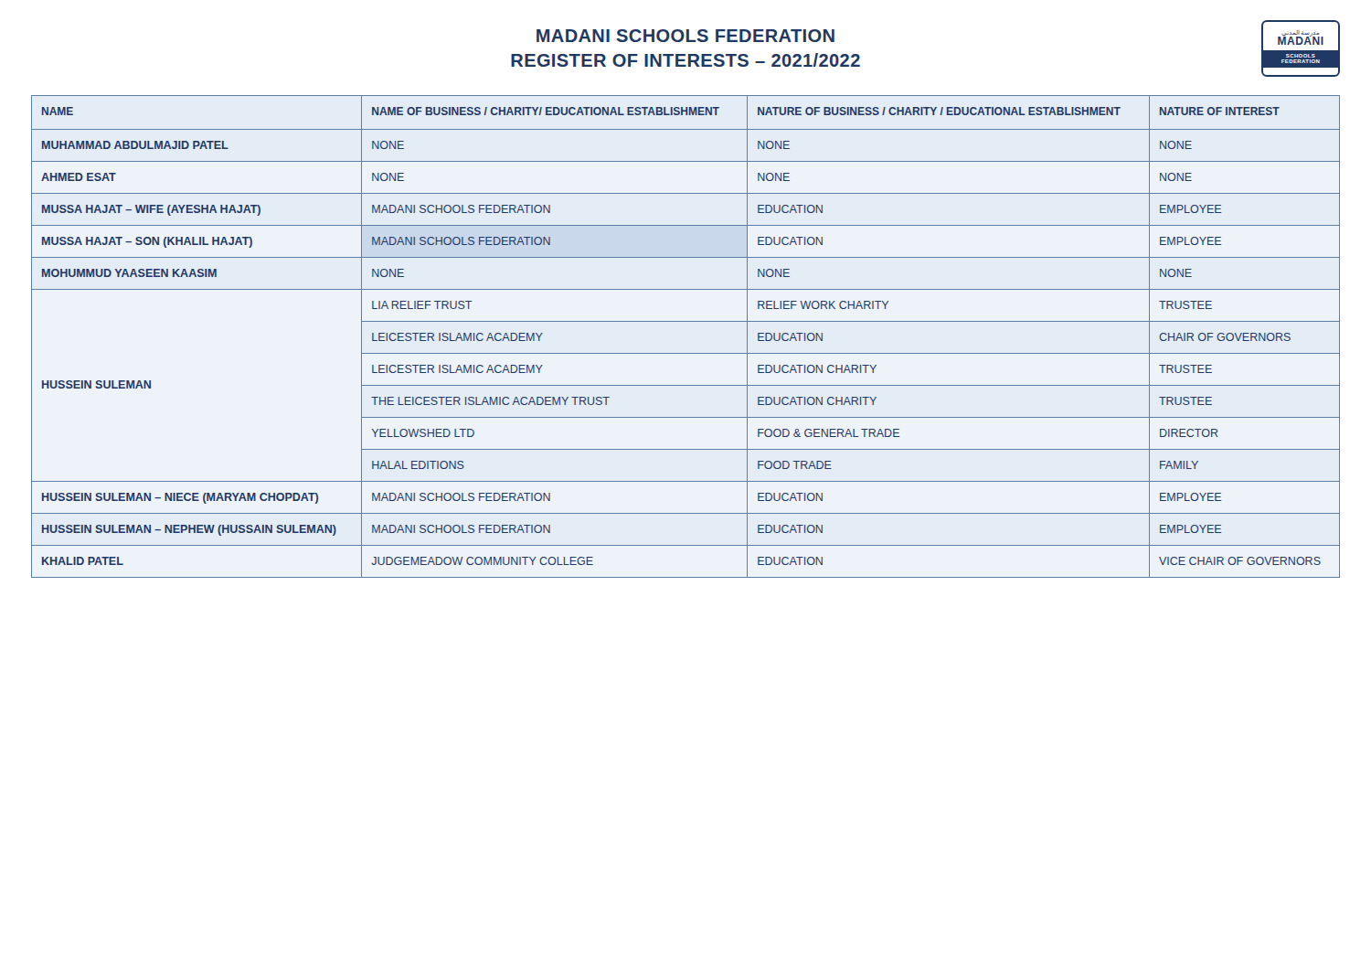Madani Schools Federation
Register of Interests – 2021/2022
مدرسة المدني MADANI SCHOOLS
FEDERATION
| Name | Name of Business / Charity/ Educational Establishment | Nature of Business / Charity / Educational Establishment | Nature of Interest |
| --- | --- | --- | --- |
| Muhammad Abdulmajid Patel | None | None | None |
| Ahmed Esat | None | None | None |
| Mussa Hajat – Wife (Ayesha Hajat) | Madani Schools Federation | Education | Employee |
| Mussa Hajat – Son (Khalil Hajat) | Madani Schools Federation | Education | Employee |
| Mohummud Yaaseen Kaasim | None | None | None |
| Hussein Suleman | LIA Relief Trust | Relief Work Charity | Trustee |
| Leicester Islamic Academy | Education | Chair of Governors |
| Leicester Islamic Academy | Education Charity | Trustee |
| The Leicester Islamic Academy Trust | Education Charity | Trustee |
| Yellowshed Ltd | Food & General Trade | Director |
| Halal Editions | Food Trade | Family |
| Hussein Suleman – Niece (Maryam Chopdat) | Madani Schools Federation | Education | Employee |
| Hussein Suleman – Nephew (Hussain Suleman) | Madani Schools Federation | Education | Employee |
| Khalid Patel | Judgemeadow Community College | Education | Vice Chair of Governors |